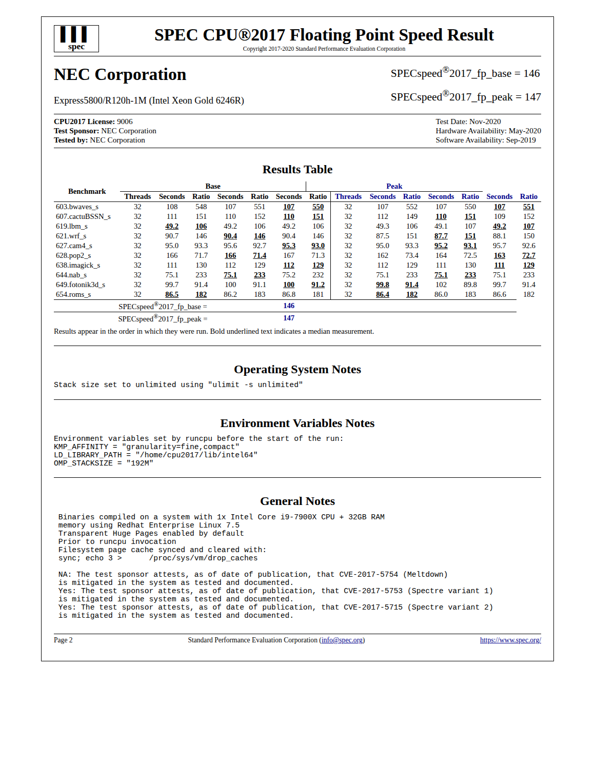▌▌▌ spec
SPEC CPU®2017 Floating Point Speed Result
Copyright 2017-2020 Standard Performance Evaluation Corporation
NEC Corporation
Express5800/R120h-1M (Intel Xeon Gold 6246R)
SPECspeed®2017_fp_base = 146
SPECspeed®2017_fp_peak = 147
CPU2017 License: 9006
Test Sponsor: NEC Corporation
Tested by: NEC Corporation
Test Date: Nov-2020
Hardware Availability: May-2020
Software Availability: Sep-2019
Results Table
| Benchmark | Base | Peak |
| --- | --- | --- |
| Threads | Seconds | Ratio | Seconds | Ratio | Seconds | Ratio | Threads | Seconds | Ratio | Seconds | Ratio | Seconds | Ratio |
| 603.bwaves_s | 32 | 108 | 548 | 107 | 551 | 107 | 550 | 32 | 107 | 552 | 107 | 550 | 107 | 551 |
| 607.cactuBSSN_s | 32 | 111 | 151 | 110 | 152 | 110 | 151 | 32 | 112 | 149 | 110 | 151 | 109 | 152 |
| 619.lbm_s | 32 | 49.2 | 106 | 49.2 | 106 | 49.2 | 106 | 32 | 49.3 | 106 | 49.1 | 107 | 49.2 | 107 |
| 621.wrf_s | 32 | 90.7 | 146 | 90.4 | 146 | 90.4 | 146 | 32 | 87.5 | 151 | 87.7 | 151 | 88.1 | 150 |
| 627.cam4_s | 32 | 95.0 | 93.3 | 95.6 | 92.7 | 95.3 | 93.0 | 32 | 95.0 | 93.3 | 95.2 | 93.1 | 95.7 | 92.6 |
| 628.pop2_s | 32 | 166 | 71.7 | 166 | 71.4 | 167 | 71.3 | 32 | 162 | 73.4 | 164 | 72.5 | 163 | 72.7 |
| 638.imagick_s | 32 | 111 | 130 | 112 | 129 | 112 | 129 | 32 | 112 | 129 | 111 | 130 | 111 | 129 |
| 644.nab_s | 32 | 75.1 | 233 | 75.1 | 233 | 75.2 | 232 | 32 | 75.1 | 233 | 75.1 | 233 | 75.1 | 233 |
| 649.fotonik3d_s | 32 | 99.7 | 91.4 | 100 | 91.1 | 100 | 91.2 | 32 | 99.8 | 91.4 | 102 | 89.8 | 99.7 | 91.4 |
| 654.roms_s | 32 | 86.5 | 182 | 86.2 | 183 | 86.8 | 181 | 32 | 86.4 | 182 | 86.0 | 183 | 86.6 | 182 |
| SPECspeed ® 2017_fp_base = | 146 | |
| SPECspeed ® 2017_fp_peak = | 147 | |
Results appear in the order in which they were run. Bold underlined text indicates a median measurement.
Operating System Notes
Stack size set to unlimited using "ulimit -s unlimited"
Environment Variables Notes
Environment variables set by runcpu before the start of the run:
KMP_AFFINITY = "granularity=fine,compact"
LD_LIBRARY_PATH = "/home/cpu2017/lib/intel64"
OMP_STACKSIZE = "192M"
General Notes
 Binaries compiled on a system with 1x Intel Core i9-7900X CPU + 32GB RAM
 memory using Redhat Enterprise Linux 7.5
 Transparent Huge Pages enabled by default
 Prior to runcpu invocation
 Filesystem page cache synced and cleared with:
 sync; echo 3 >      /proc/sys/vm/drop_caches

 NA: The test sponsor attests, as of date of publication, that CVE-2017-5754 (Meltdown)
 is mitigated in the system as tested and documented.
 Yes: The test sponsor attests, as of date of publication, that CVE-2017-5753 (Spectre variant 1)
 is mitigated in the system as tested and documented.
 Yes: The test sponsor attests, as of date of publication, that CVE-2017-5715 (Spectre variant 2)
 is mitigated in the system as tested and documented.
Page 2 Standard Performance Evaluation Corporation (info@spec.org) https://www.spec.org/